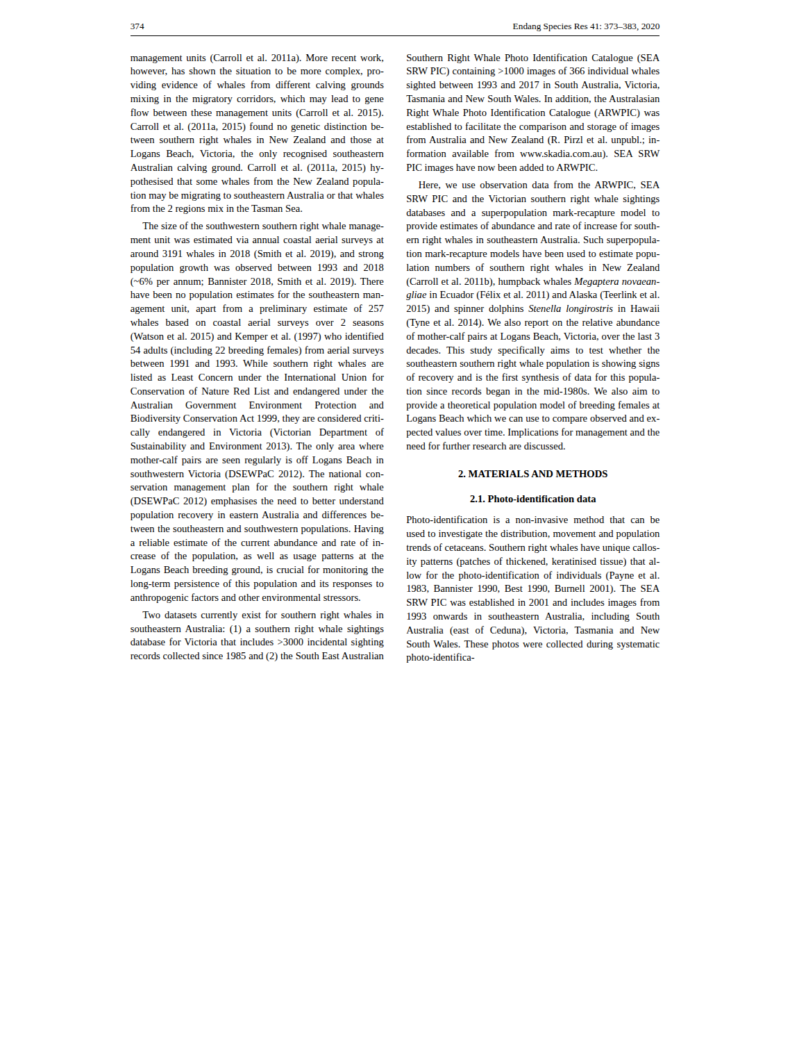374 Endang Species Res 41: 373–383, 2020
management units (Carroll et al. 2011a). More recent work, however, has shown the situation to be more complex, providing evidence of whales from different calving grounds mixing in the migratory corridors, which may lead to gene flow between these management units (Carroll et al. 2015). Carroll et al. (2011a, 2015) found no genetic distinction between southern right whales in New Zealand and those at Logans Beach, Victoria, the only recognised southeastern Australian calving ground. Carroll et al. (2011a, 2015) hypothesised that some whales from the New Zealand population may be migrating to southeastern Australia or that whales from the 2 regions mix in the Tasman Sea.
The size of the southwestern southern right whale management unit was estimated via annual coastal aerial surveys at around 3191 whales in 2018 (Smith et al. 2019), and strong population growth was observed between 1993 and 2018 (~6% per annum; Bannister 2018, Smith et al. 2019). There have been no population estimates for the southeastern management unit, apart from a preliminary estimate of 257 whales based on coastal aerial surveys over 2 seasons (Watson et al. 2015) and Kemper et al. (1997) who identified 54 adults (including 22 breeding females) from aerial surveys between 1991 and 1993. While southern right whales are listed as Least Concern under the International Union for Conservation of Nature Red List and endangered under the Australian Government Environment Protection and Biodiversity Conservation Act 1999, they are considered critically endangered in Victoria (Victorian Department of Sustainability and Environment 2013). The only area where mother-calf pairs are seen regularly is off Logans Beach in southwestern Victoria (DSEWPaC 2012). The national conservation management plan for the southern right whale (DSEWPaC 2012) emphasises the need to better understand population recovery in eastern Australia and differences between the southeastern and southwestern populations. Having a reliable estimate of the current abundance and rate of increase of the population, as well as usage patterns at the Logans Beach breeding ground, is crucial for monitoring the long-term persistence of this population and its responses to anthropogenic factors and other environmental stressors.
Two datasets currently exist for southern right whales in southeastern Australia: (1) a southern right whale sightings database for Victoria that includes >3000 incidental sighting records collected since 1985 and (2) the South East Australian Southern Right Whale Photo Identification Catalogue (SEA SRW PIC) containing >1000 images of 366 individual whales sighted between 1993 and 2017 in South Australia, Victoria, Tasmania and New South Wales. In addition, the Australasian Right Whale Photo Identification Catalogue (ARWPIC) was established to facilitate the comparison and storage of images from Australia and New Zealand (R. Pirzl et al. unpubl.; information available from www.skadia.com.au). SEA SRW PIC images have now been added to ARWPIC.
Here, we use observation data from the ARWPIC, SEA SRW PIC and the Victorian southern right whale sightings databases and a superpopulation mark-recapture model to provide estimates of abundance and rate of increase for southern right whales in southeastern Australia. Such superpopulation mark-recapture models have been used to estimate population numbers of southern right whales in New Zealand (Carroll et al. 2011b), humpback whales Megaptera novaeangliae in Ecuador (Félix et al. 2011) and Alaska (Teerlink et al. 2015) and spinner dolphins Stenella longirostris in Hawaii (Tyne et al. 2014). We also report on the relative abundance of mother-calf pairs at Logans Beach, Victoria, over the last 3 decades. This study specifically aims to test whether the southeastern southern right whale population is showing signs of recovery and is the first synthesis of data for this population since records began in the mid-1980s. We also aim to provide a theoretical population model of breeding females at Logans Beach which we can use to compare observed and expected values over time. Implications for management and the need for further research are discussed.
2. MATERIALS AND METHODS
2.1. Photo-identification data
Photo-identification is a non-invasive method that can be used to investigate the distribution, movement and population trends of cetaceans. Southern right whales have unique callosity patterns (patches of thickened, keratinised tissue) that allow for the photo-identification of individuals (Payne et al. 1983, Bannister 1990, Best 1990, Burnell 2001). The SEA SRW PIC was established in 2001 and includes images from 1993 onwards in southeastern Australia, including South Australia (east of Ceduna), Victoria, Tasmania and New South Wales. These photos were collected during systematic photo-identifica-